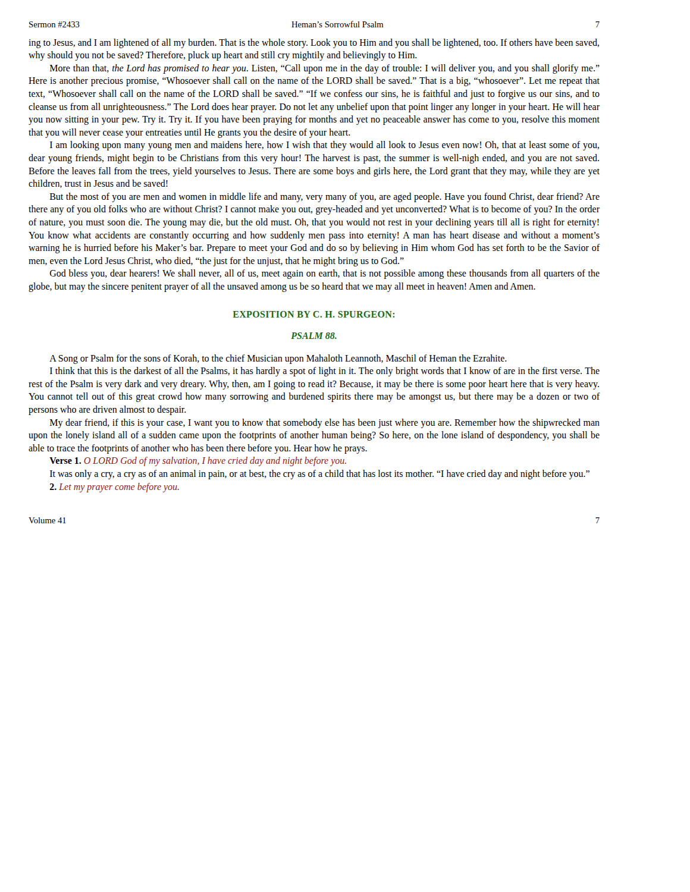Sermon #2433 Heman’s Sorrowful Psalm 7
ing to Jesus, and I am lightened of all my burden. That is the whole story. Look you to Him and you shall be lightened, too. If others have been saved, why should you not be saved? Therefore, pluck up heart and still cry mightily and believingly to Him.
More than that, the Lord has promised to hear you. Listen, “Call upon me in the day of trouble: I will deliver you, and you shall glorify me.” Here is another precious promise, “Whosoever shall call on the name of the LORD shall be saved.” That is a big, “whosoever”. Let me repeat that text, “Whosoever shall call on the name of the LORD shall be saved.” “If we confess our sins, he is faithful and just to forgive us our sins, and to cleanse us from all unrighteousness.” The Lord does hear prayer. Do not let any unbelief upon that point linger any longer in your heart. He will hear you now sitting in your pew. Try it. Try it. If you have been praying for months and yet no peaceable answer has come to you, resolve this moment that you will never cease your entreaties until He grants you the desire of your heart.
I am looking upon many young men and maidens here, how I wish that they would all look to Jesus even now! Oh, that at least some of you, dear young friends, might begin to be Christians from this very hour! The harvest is past, the summer is well-nigh ended, and you are not saved. Before the leaves fall from the trees, yield yourselves to Jesus. There are some boys and girls here, the Lord grant that they may, while they are yet children, trust in Jesus and be saved!
But the most of you are men and women in middle life and many, very many of you, are aged people. Have you found Christ, dear friend? Are there any of you old folks who are without Christ? I cannot make you out, grey-headed and yet unconverted? What is to become of you? In the order of nature, you must soon die. The young may die, but the old must. Oh, that you would not rest in your declining years till all is right for eternity! You know what accidents are constantly occurring and how suddenly men pass into eternity! A man has heart disease and without a moment’s warning he is hurried before his Maker’s bar. Prepare to meet your God and do so by believing in Him whom God has set forth to be the Savior of men, even the Lord Jesus Christ, who died, “the just for the unjust, that he might bring us to God.”
God bless you, dear hearers! We shall never, all of us, meet again on earth, that is not possible among these thousands from all quarters of the globe, but may the sincere penitent prayer of all the unsaved among us be so heard that we may all meet in heaven! Amen and Amen.
EXPOSITION BY C. H. SPURGEON:
PSALM 88.
A Song or Psalm for the sons of Korah, to the chief Musician upon Mahaloth Leannoth, Maschil of Heman the Ezrahite.
I think that this is the darkest of all the Psalms, it has hardly a spot of light in it. The only bright words that I know of are in the first verse. The rest of the Psalm is very dark and very dreary. Why, then, am I going to read it? Because, it may be there is some poor heart here that is very heavy. You cannot tell out of this great crowd how many sorrowing and burdened spirits there may be amongst us, but there may be a dozen or two of persons who are driven almost to despair.
My dear friend, if this is your case, I want you to know that somebody else has been just where you are. Remember how the shipwrecked man upon the lonely island all of a sudden came upon the footprints of another human being? So here, on the lone island of despondency, you shall be able to trace the footprints of another who has been there before you. Hear how he prays.
Verse 1. O LORD God of my salvation, I have cried day and night before you.
It was only a cry, a cry as of an animal in pain, or at best, the cry as of a child that has lost its mother. “I have cried day and night before you.”
2. Let my prayer come before you.
Volume 41 7